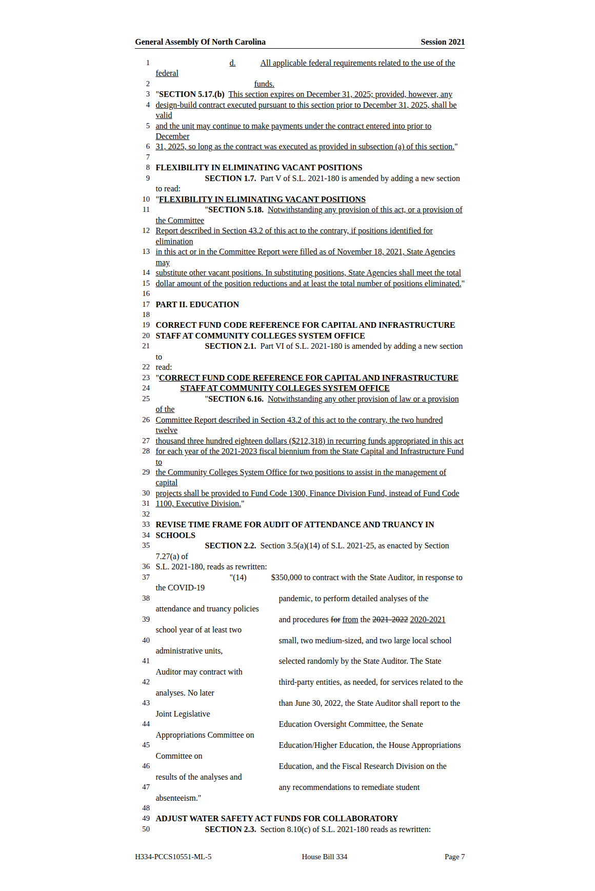General Assembly Of North Carolina
Session 2021
d. All applicable federal requirements related to the use of the federal
funds.
"SECTION 5.17.(b) This section expires on December 31, 2025; provided, however, any
design-build contract executed pursuant to this section prior to December 31, 2025, shall be valid
and the unit may continue to make payments under the contract entered into prior to December
31, 2025, so long as the contract was executed as provided in subsection (a) of this section."
FLEXIBILITY IN ELIMINATING VACANT POSITIONS
SECTION 1.7. Part V of S.L. 2021-180 is amended by adding a new section to read:
"FLEXIBILITY IN ELIMINATING VACANT POSITIONS
"SECTION 5.18. Notwithstanding any provision of this act, or a provision of the Committee
Report described in Section 43.2 of this act to the contrary, if positions identified for elimination
in this act or in the Committee Report were filled as of November 18, 2021, State Agencies may
substitute other vacant positions. In substituting positions, State Agencies shall meet the total
dollar amount of the position reductions and at least the total number of positions eliminated."
PART II. EDUCATION
CORRECT FUND CODE REFERENCE FOR CAPITAL AND INFRASTRUCTURE
STAFF AT COMMUNITY COLLEGES SYSTEM OFFICE
SECTION 2.1. Part VI of S.L. 2021-180 is amended by adding a new section to
read:
"CORRECT FUND CODE REFERENCE FOR CAPITAL AND INFRASTRUCTURE
STAFF AT COMMUNITY COLLEGES SYSTEM OFFICE
"SECTION 6.16. Notwithstanding any other provision of law or a provision of the
Committee Report described in Section 43.2 of this act to the contrary, the two hundred twelve
thousand three hundred eighteen dollars ($212,318) in recurring funds appropriated in this act
for each year of the 2021-2023 fiscal biennium from the State Capital and Infrastructure Fund to
the Community Colleges System Office for two positions to assist in the management of capital
projects shall be provided to Fund Code 1300, Finance Division Fund, instead of Fund Code
1100, Executive Division."
REVISE TIME FRAME FOR AUDIT OF ATTENDANCE AND TRUANCY IN
SCHOOLS
SECTION 2.2. Section 3.5(a)(14) of S.L. 2021-25, as enacted by Section 7.27(a) of
S.L. 2021-180, reads as rewritten:
"(14) $350,000 to contract with the State Auditor, in response to the COVID-19
pandemic, to perform detailed analyses of the attendance and truancy policies
and procedures for from the 2021-2022 2020-2021 school year of at least two
small, two medium-sized, and two large local school administrative units,
selected randomly by the State Auditor. The State Auditor may contract with
third-party entities, as needed, for services related to the analyses. No later
than June 30, 2022, the State Auditor shall report to the Joint Legislative
Education Oversight Committee, the Senate Appropriations Committee on
Education/Higher Education, the House Appropriations Committee on
Education, and the Fiscal Research Division on the results of the analyses and
any recommendations to remediate student absenteeism."
ADJUST WATER SAFETY ACT FUNDS FOR COLLABORATORY
SECTION 2.3. Section 8.10(c) of S.L. 2021-180 reads as rewritten:
H334-PCCS10551-ML-5
House Bill 334
Page 7